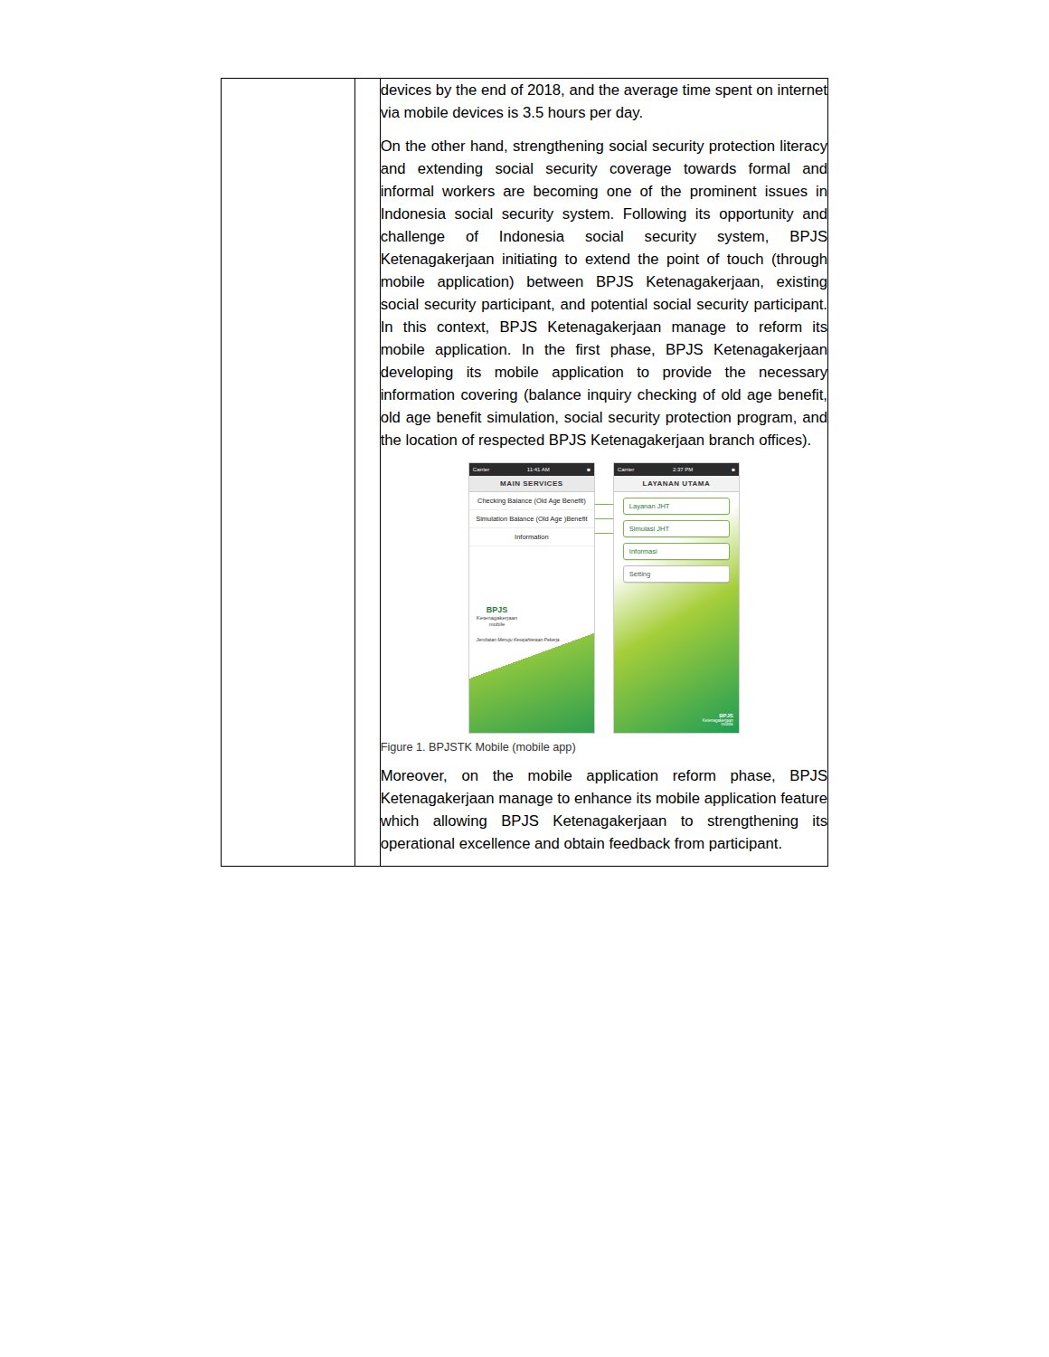| | | devices by the end of 2018, and the average time spent on internet via mobile devices is 3.5 hours per day. On the other hand, strengthening social security protection literacy and extending social security coverage towards formal and informal workers are becoming one of the prominent issues in Indonesia social security system. Following its opportunity and challenge of Indonesia social security system, BPJS Ketenagakerjaan initiating to extend the point of touch (through mobile application) between BPJS Ketenagakerjaan, existing social security participant, and potential social security participant. In this context, BPJS Ketenagakerjaan manage to reform its mobile application. In the first phase, BPJS Ketenagakerjaan developing its mobile application to provide the necessary information covering (balance inquiry checking of old age benefit, old age benefit simulation, social security protection program, and the location of respected BPJS Ketenagakerjaan branch offices). Carrier 11:41 AM ■ MAIN SERVICES Checking Balance (Old Age Benefit) Simulation Balance (Old Age )Benefit Information BPJS Ketenagakerjaan mobile Jembatan Menuju Kesejahteraan Pekerja Carrier 2:37 PM ■ LAYANAN UTAMA Layanan JHT Simulasi JHT Informasi Setting BPJS Ketenagakerjaan mobile Figure 1. BPJSTK Mobile (mobile app) Moreover, on the mobile application reform phase, BPJS Ketenagakerjaan manage to enhance its mobile application feature which allowing BPJS Ketenagakerjaan to strengthening its operational excellence and obtain feedback from participant. |